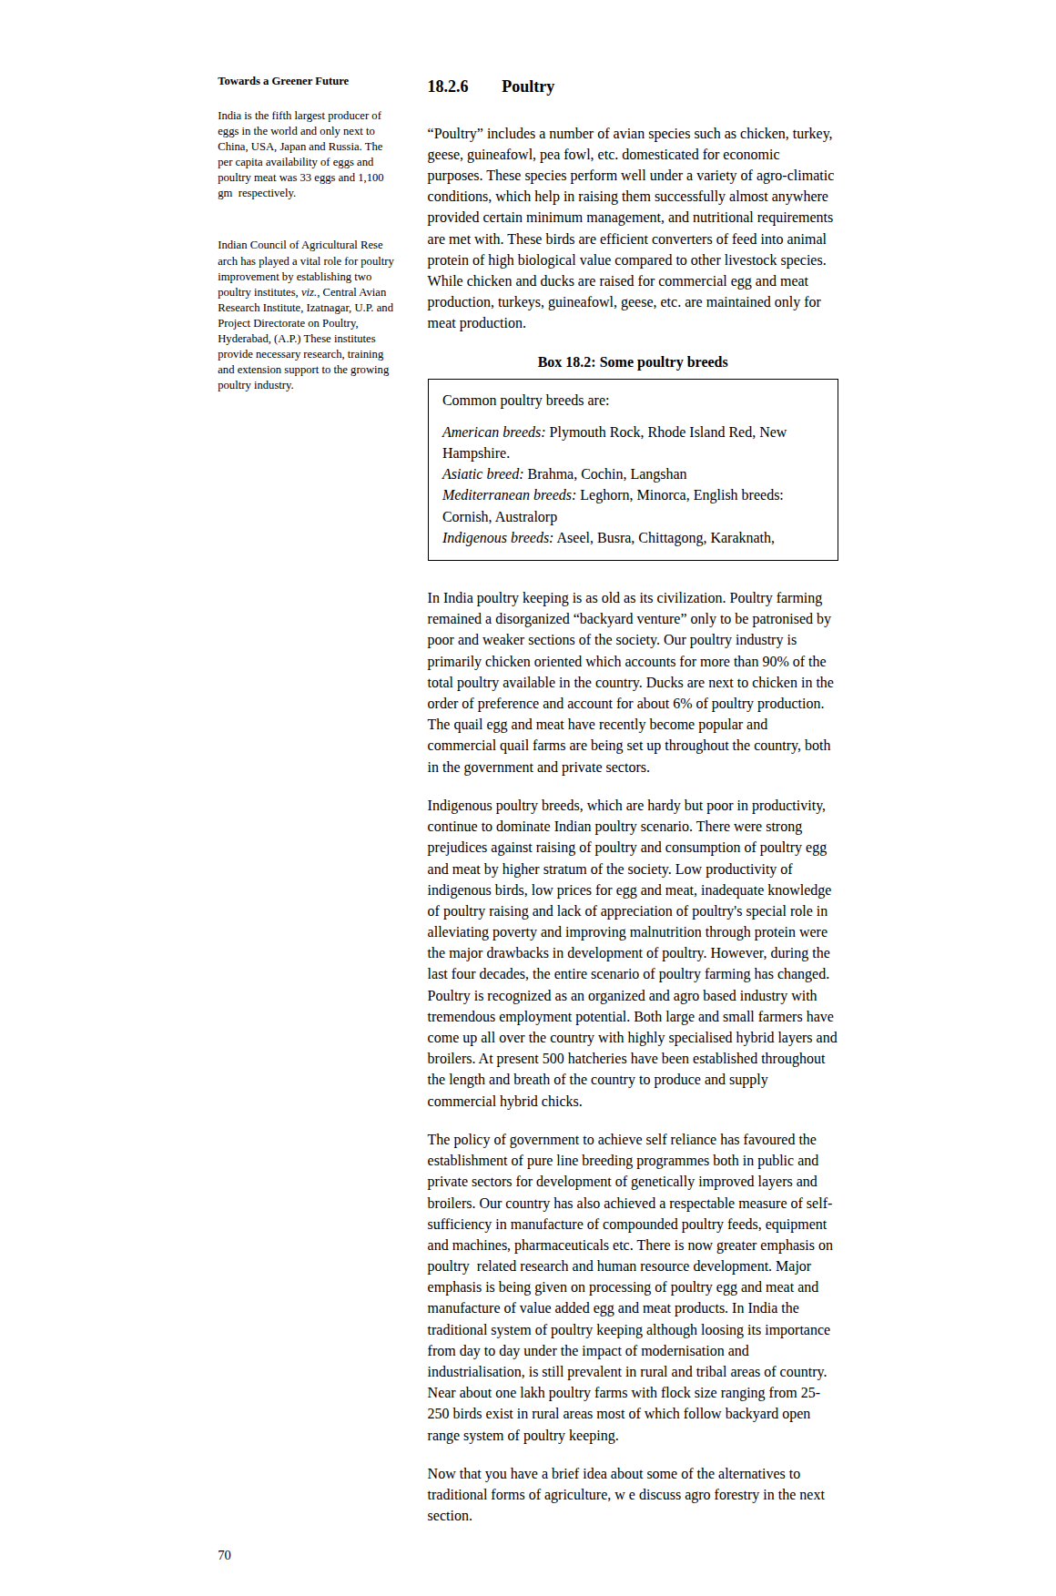Towards a Greener Future
India is the fifth largest producer of eggs in the world and only next to China, USA, Japan and Russia. The per capita availability of eggs and poultry meat was 33 eggs and 1,100 gm respectively.
Indian Council of Agricultural Rese arch has played a vital role for poultry improvement by establishing two poultry institutes, viz., Central Avian Research Institute, Izatnagar, U.P. and Project Directorate on Poultry, Hyderabad, (A.P.) These institutes provide necessary research, training and extension support to the growing poultry industry.
18.2.6 Poultry
“Poultry” includes a number of avian species such as chicken, turkey, geese, guineafowl, pea fowl, etc. domesticated for economic purposes. These species perform well under a variety of agro-climatic conditions, which help in raising them successfully almost anywhere provided certain minimum management, and nutritional requirements are met with. These birds are efficient converters of feed into animal protein of high biological value compared to other livestock species. While chicken and ducks are raised for commercial egg and meat production, turkeys, guineafowl, geese, etc. are maintained only for meat production.
Box 18.2: Some poultry breeds
Common poultry breeds are:
American breeds: Plymouth Rock, Rhode Island Red, New Hampshire.
Asiatic breed: Brahma, Cochin, Langshan
Mediterranean breeds: Leghorn, Minorca, English breeds: Cornish, Australorp
Indigenous breeds: Aseel, Busra, Chittagong, Karaknath,
In India poultry keeping is as old as its civilization. Poultry farming remained a disorganized “backyard venture” only to be patronised by poor and weaker sections of the society. Our poultry industry is primarily chicken oriented which accounts for more than 90% of the total poultry available in the country. Ducks are next to chicken in the order of preference and account for about 6% of poultry production. The quail egg and meat have recently become popular and commercial quail farms are being set up throughout the country, both in the government and private sectors.
Indigenous poultry breeds, which are hardy but poor in productivity, continue to dominate Indian poultry scenario. There were strong prejudices against raising of poultry and consumption of poultry egg and meat by higher stratum of the society. Low productivity of indigenous birds, low prices for egg and meat, inadequate knowledge of poultry raising and lack of appreciation of poultry's special role in alleviating poverty and improving malnutrition through protein were the major drawbacks in development of poultry. However, during the last four decades, the entire scenario of poultry farming has changed. Poultry is recognized as an organized and agro based industry with tremendous employment potential. Both large and small farmers have come up all over the country with highly specialised hybrid layers and broilers. At present 500 hatcheries have been established throughout the length and breath of the country to produce and supply commercial hybrid chicks.
The policy of government to achieve self reliance has favoured the establishment of pure line breeding programmes both in public and private sectors for development of genetically improved layers and broilers. Our country has also achieved a respectable measure of self-sufficiency in manufacture of compounded poultry feeds, equipment and machines, pharmaceuticals etc. There is now greater emphasis on poultry related research and human resource development. Major emphasis is being given on processing of poultry egg and meat and manufacture of value added egg and meat products. In India the traditional system of poultry keeping although loosing its importance from day to day under the impact of modernisation and industrialisation, is still prevalent in rural and tribal areas of country. Near about one lakh poultry farms with flock size ranging from 25-250 birds exist in rural areas most of which follow backyard open range system of poultry keeping.
Now that you have a brief idea about some of the alternatives to traditional forms of agriculture, w e discuss agro forestry in the next section.
70